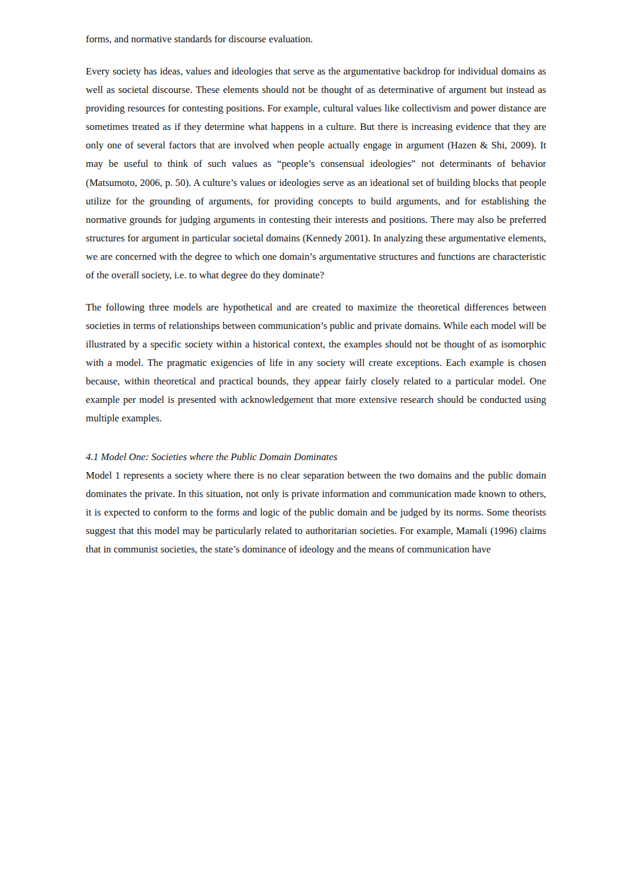forms, and normative standards for discourse evaluation.
Every society has ideas, values and ideologies that serve as the argumentative backdrop for individual domains as well as societal discourse. These elements should not be thought of as determinative of argument but instead as providing resources for contesting positions. For example, cultural values like collectivism and power distance are sometimes treated as if they determine what happens in a culture. But there is increasing evidence that they are only one of several factors that are involved when people actually engage in argument (Hazen & Shi, 2009). It may be useful to think of such values as “people’s consensual ideologies” not determinants of behavior (Matsumoto, 2006, p. 50). A culture’s values or ideologies serve as an ideational set of building blocks that people utilize for the grounding of arguments, for providing concepts to build arguments, and for establishing the normative grounds for judging arguments in contesting their interests and positions. There may also be preferred structures for argument in particular societal domains (Kennedy 2001). In analyzing these argumentative elements, we are concerned with the degree to which one domain’s argumentative structures and functions are characteristic of the overall society, i.e. to what degree do they dominate?
The following three models are hypothetical and are created to maximize the theoretical differences between societies in terms of relationships between communication’s public and private domains. While each model will be illustrated by a specific society within a historical context, the examples should not be thought of as isomorphic with a model. The pragmatic exigencies of life in any society will create exceptions. Each example is chosen because, within theoretical and practical bounds, they appear fairly closely related to a particular model. One example per model is presented with acknowledgement that more extensive research should be conducted using multiple examples.
4.1 Model One: Societies where the Public Domain Dominates
Model 1 represents a society where there is no clear separation between the two domains and the public domain dominates the private. In this situation, not only is private information and communication made known to others, it is expected to conform to the forms and logic of the public domain and be judged by its norms. Some theorists suggest that this model may be particularly related to authoritarian societies. For example, Mamali (1996) claims that in communist societies, the state’s dominance of ideology and the means of communication have